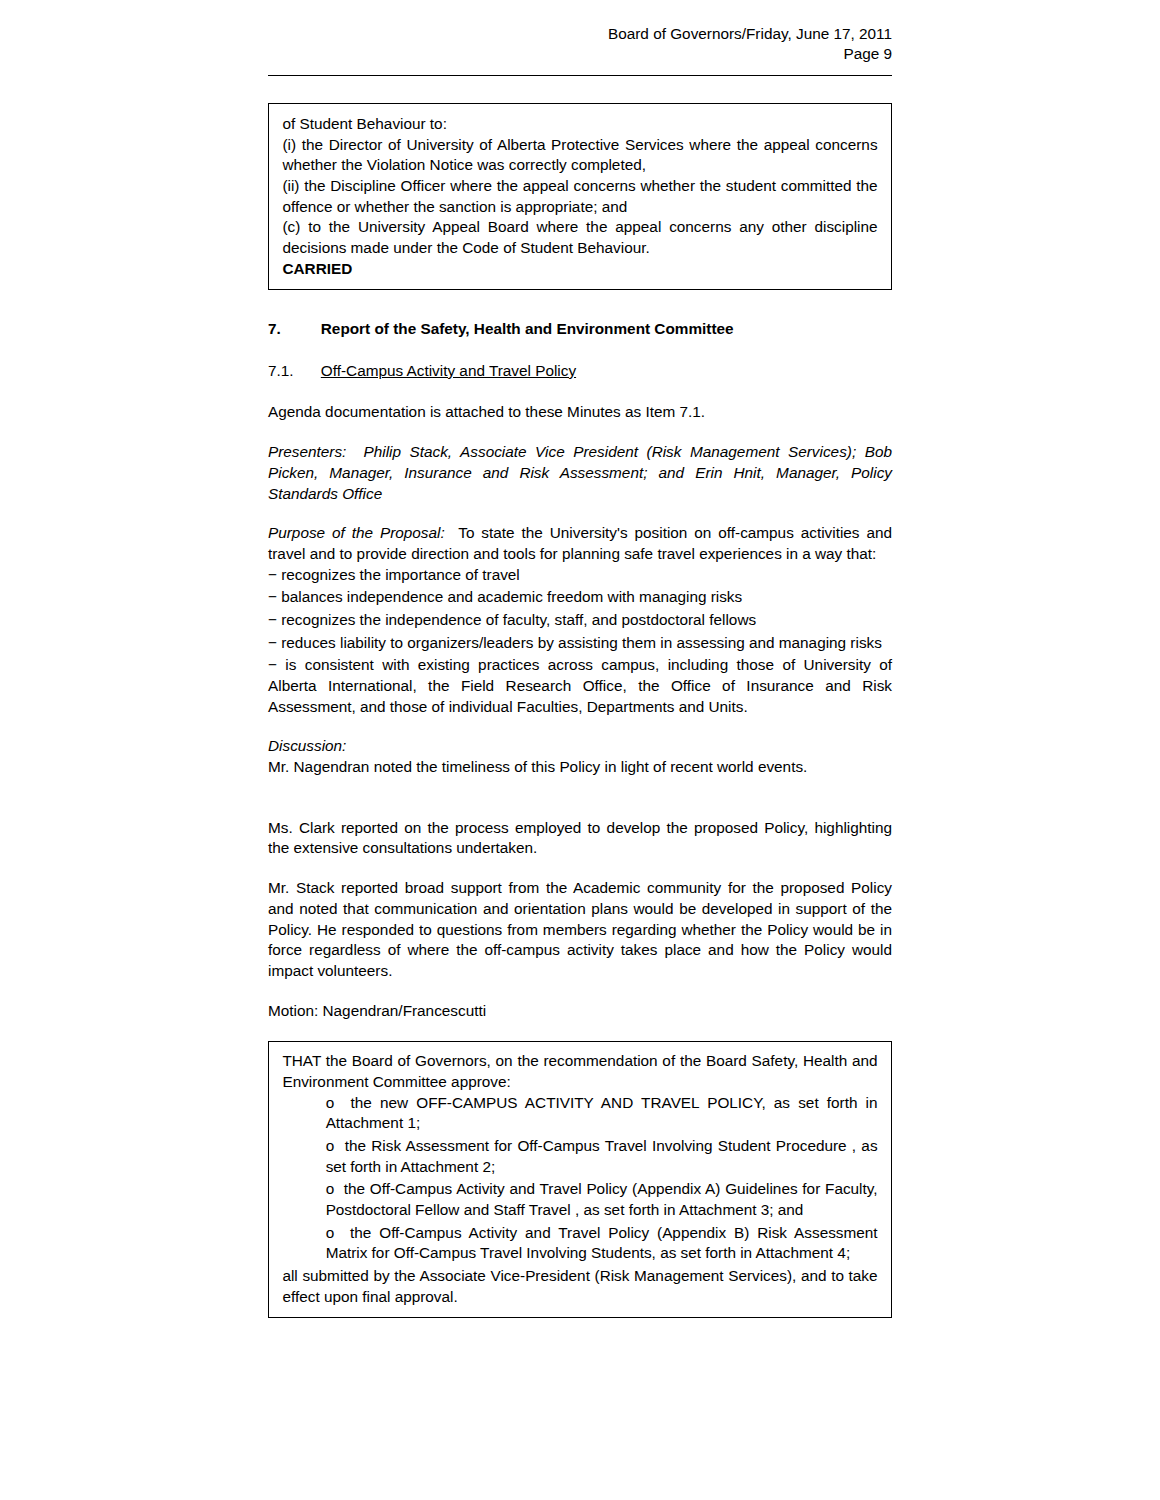Board of Governors/Friday, June 17, 2011
Page 9
of Student Behaviour to:
(i) the Director of University of Alberta Protective Services where the appeal concerns whether the Violation Notice was correctly completed,
(ii) the Discipline Officer where the appeal concerns whether the student committed the offence or whether the sanction is appropriate; and
(c) to the University Appeal Board where the appeal concerns any other discipline decisions made under the Code of Student Behaviour.
CARRIED
7. Report of the Safety, Health and Environment Committee
7.1. Off-Campus Activity and Travel Policy
Agenda documentation is attached to these Minutes as Item 7.1.
Presenters: Philip Stack, Associate Vice President (Risk Management Services); Bob Picken, Manager, Insurance and Risk Assessment; and Erin Hnit, Manager, Policy Standards Office
Purpose of the Proposal: To state the University's position on off-campus activities and travel and to provide direction and tools for planning safe travel experiences in a way that:
recognizes the importance of travel
balances independence and academic freedom with managing risks
recognizes the independence of faculty, staff, and postdoctoral fellows
reduces liability to organizers/leaders by assisting them in assessing and managing risks
is consistent with existing practices across campus, including those of University of Alberta International, the Field Research Office, the Office of Insurance and Risk Assessment, and those of individual Faculties, Departments and Units.
Discussion:
Mr. Nagendran noted the timeliness of this Policy in light of recent world events.
Ms. Clark reported on the process employed to develop the proposed Policy, highlighting the extensive consultations undertaken.
Mr. Stack reported broad support from the Academic community for the proposed Policy and noted that communication and orientation plans would be developed in support of the Policy. He responded to questions from members regarding whether the Policy would be in force regardless of where the off-campus activity takes place and how the Policy would impact volunteers.
Motion: Nagendran/Francescutti
THAT the Board of Governors, on the recommendation of the Board Safety, Health and Environment Committee approve:
the new OFF-CAMPUS ACTIVITY AND TRAVEL POLICY, as set forth in Attachment 1;
the Risk Assessment for Off-Campus Travel Involving Student Procedure , as set forth in Attachment 2;
the Off-Campus Activity and Travel Policy (Appendix A) Guidelines for Faculty, Postdoctoral Fellow and Staff Travel , as set forth in Attachment 3; and
the Off-Campus Activity and Travel Policy (Appendix B) Risk Assessment Matrix for Off-Campus Travel Involving Students, as set forth in Attachment 4;
all submitted by the Associate Vice-President (Risk Management Services), and to take effect upon final approval.